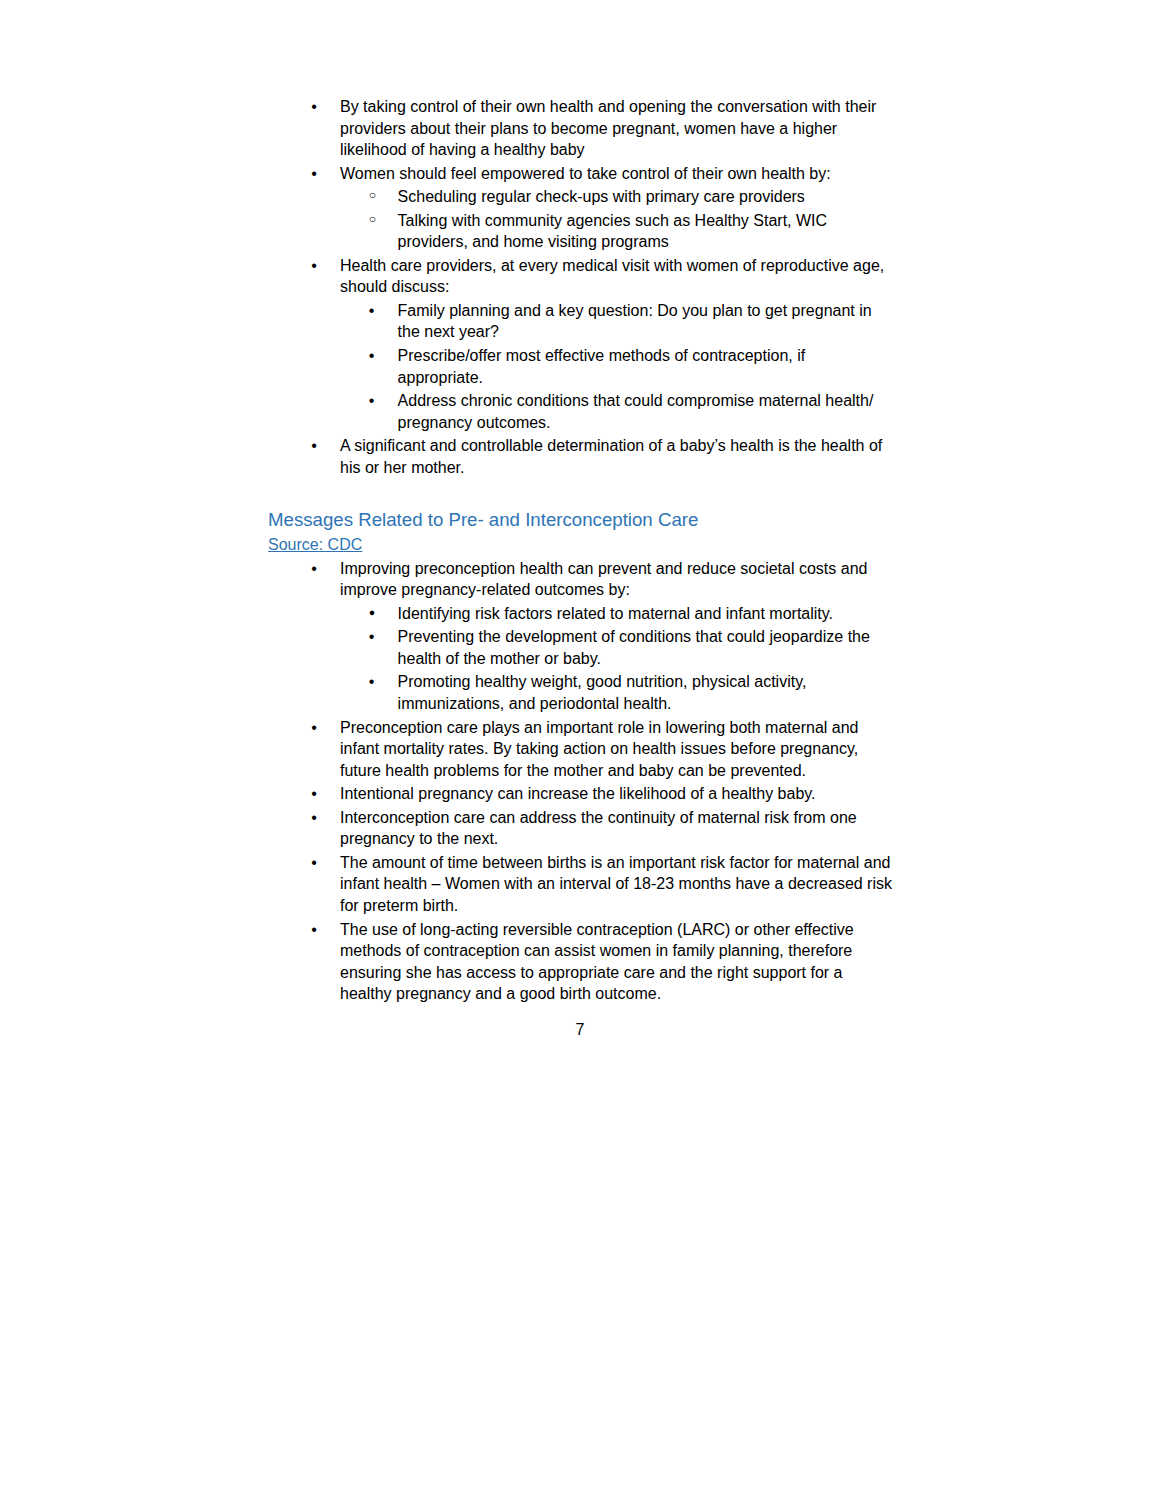By taking control of their own health and opening the conversation with their providers about their plans to become pregnant, women have a higher likelihood of having a healthy baby
Women should feel empowered to take control of their own health by:
Scheduling regular check-ups with primary care providers
Talking with community agencies such as Healthy Start, WIC providers, and home visiting programs
Health care providers, at every medical visit with women of reproductive age, should discuss:
Family planning and a key question: Do you plan to get pregnant in the next year?
Prescribe/offer most effective methods of contraception, if appropriate.
Address chronic conditions that could compromise maternal health/ pregnancy outcomes.
A significant and controllable determination of a baby’s health is the health of his or her mother.
Messages Related to Pre- and Interconception Care
Source: CDC
Improving preconception health can prevent and reduce societal costs and improve pregnancy-related outcomes by:
Identifying risk factors related to maternal and infant mortality.
Preventing the development of conditions that could jeopardize the health of the mother or baby.
Promoting healthy weight, good nutrition, physical activity, immunizations, and periodontal health.
Preconception care plays an important role in lowering both maternal and infant mortality rates. By taking action on health issues before pregnancy, future health problems for the mother and baby can be prevented.
Intentional pregnancy can increase the likelihood of a healthy baby.
Interconception care can address the continuity of maternal risk from one pregnancy to the next.
The amount of time between births is an important risk factor for maternal and infant health – Women with an interval of 18-23 months have a decreased risk for preterm birth.
The use of long-acting reversible contraception (LARC) or other effective methods of contraception can assist women in family planning, therefore ensuring she has access to appropriate care and the right support for a healthy pregnancy and a good birth outcome.
7